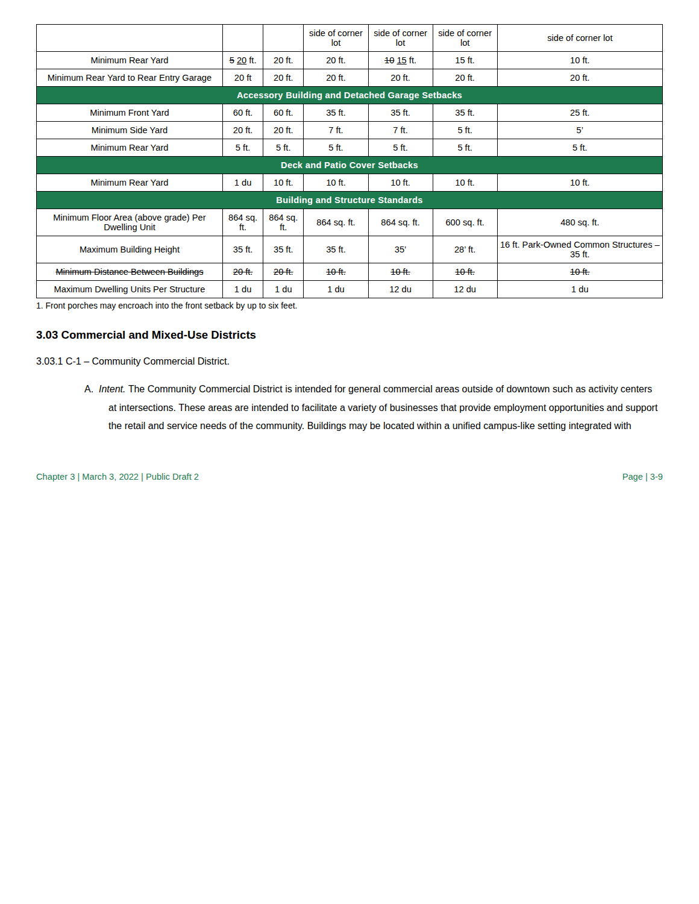| | | | side of corner lot | side of corner lot | side of corner lot | side of corner lot |
| Minimum Rear Yard | 5 20 ft. | 20 ft. | 20 ft. | 10 15 ft. | 15 ft. | 10 ft. |
| Minimum Rear Yard to Rear Entry Garage | 20 ft | 20 ft. | 20 ft. | 20 ft. | 20 ft. | 20 ft. |
| Accessory Building and Detached Garage Setbacks |
| Minimum Front Yard | 60 ft. | 60 ft. | 35 ft. | 35 ft. | 35 ft. | 25 ft. |
| Minimum Side Yard | 20 ft. | 20 ft. | 7 ft. | 7 ft. | 5 ft. | 5’ |
| Minimum Rear Yard | 5 ft. | 5 ft. | 5 ft. | 5 ft. | 5 ft. | 5 ft. |
| Deck and Patio Cover Setbacks |
| Minimum Rear Yard | 1 du | 10 ft. | 10 ft. | 10 ft. | 10 ft. | 10 ft. |
| Building and Structure Standards |
| Minimum Floor Area (above grade) Per Dwelling Unit | 864 sq. ft. | 864 sq. ft. | 864 sq. ft. | 864 sq. ft. | 600 sq. ft. | 480 sq. ft. |
| Maximum Building Height | 35 ft. | 35 ft. | 35 ft. | 35’ | 28’ ft. | 16 ft. Park-Owned Common Structures – 35 ft. |
| Minimum Distance Between Buildings | 20 ft. | 20 ft. | 10 ft. | 10 ft. | 10 ft. | 10 ft. |
| Maximum Dwelling Units Per Structure | 1 du | 1 du | 1 du | 12 du | 12 du | 1 du |
1. Front porches may encroach into the front setback by up to six feet.
3.03 Commercial and Mixed-Use Districts
3.03.1 C-1 – Community Commercial District.
A. Intent. The Community Commercial District is intended for general commercial areas outside of downtown such as activity centers at intersections. These areas are intended to facilitate a variety of businesses that provide employment opportunities and support the retail and service needs of the community. Buildings may be located within a unified campus-like setting integrated with
Chapter 3 | March 3, 2022 | Public Draft 2 Page | 3-9